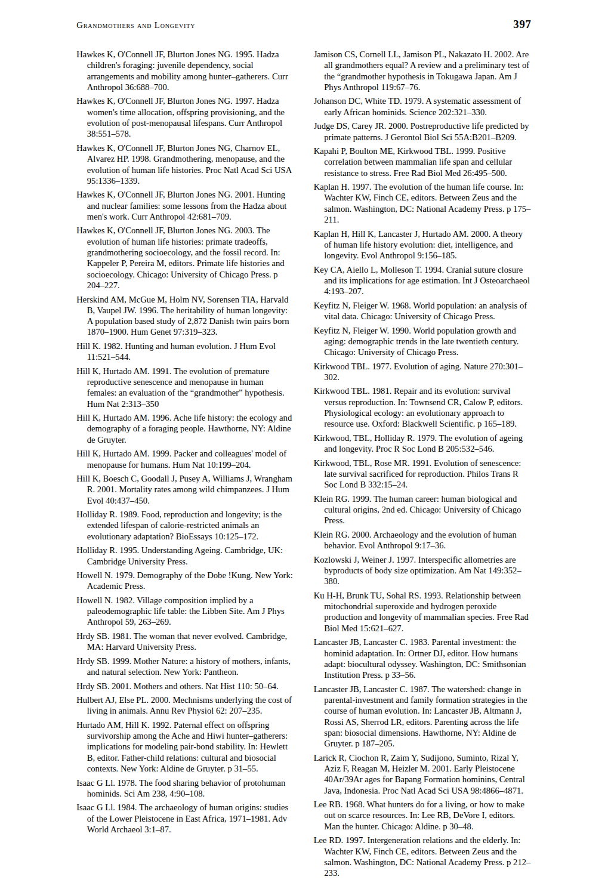Grandmothers and Longevity 397
Hawkes K, O'Connell JF, Blurton Jones NG. 1995. Hadza children's foraging: juvenile dependency, social arrangements and mobility among hunter–gatherers. Curr Anthropol 36:688–700.
Hawkes K, O'Connell JF, Blurton Jones NG. 1997. Hadza women's time allocation, offspring provisioning, and the evolution of post-menopausal lifespans. Curr Anthropol 38:551–578.
Hawkes K, O'Connell JF, Blurton Jones NG, Charnov EL, Alvarez HP. 1998. Grandmothering, menopause, and the evolution of human life histories. Proc Natl Acad Sci USA 95:1336–1339.
Hawkes K, O'Connell JF, Blurton Jones NG. 2001. Hunting and nuclear families: some lessons from the Hadza about men's work. Curr Anthropol 42:681–709.
Hawkes K, O'Connell JF, Blurton Jones NG. 2003. The evolution of human life histories: primate tradeoffs, grandmothering socioecology, and the fossil record. In: Kappeler P, Pereira M, editors. Primate life histories and socioecology. Chicago: University of Chicago Press. p 204–227.
Herskind AM, McGue M, Holm NV, Sorensen TIA, Harvald B, Vaupel JW. 1996. The heritability of human longevity: A population based study of 2,872 Danish twin pairs born 1870–1900. Hum Genet 97:319–323.
Hill K. 1982. Hunting and human evolution. J Hum Evol 11:521–544.
Hill K, Hurtado AM. 1991. The evolution of premature reproductive senescence and menopause in human females: an evaluation of the “grandmother” hypothesis. Hum Nat 2:313–350
Hill K, Hurtado AM. 1996. Ache life history: the ecology and demography of a foraging people. Hawthorne, NY: Aldine de Gruyter.
Hill K, Hurtado AM. 1999. Packer and colleagues' model of menopause for humans. Hum Nat 10:199–204.
Hill K, Boesch C, Goodall J, Pusey A, Williams J, Wrangham R. 2001. Mortality rates among wild chimpanzees. J Hum Evol 40:437–450.
Holliday R. 1989. Food, reproduction and longevity; is the extended lifespan of calorie-restricted animals an evolutionary adaptation? BioEssays 10:125–172.
Holliday R. 1995. Understanding Ageing. Cambridge, UK: Cambridge University Press.
Howell N. 1979. Demography of the Dobe !Kung. New York: Academic Press.
Howell N. 1982. Village composition implied by a paleodemographic life table: the Libben Site. Am J Phys Anthropol 59, 263–269.
Hrdy SB. 1981. The woman that never evolved. Cambridge, MA: Harvard University Press.
Hrdy SB. 1999. Mother Nature: a history of mothers, infants, and natural selection. New York: Pantheon.
Hrdy SB. 2001. Mothers and others. Nat Hist 110: 50–64.
Hulbert AJ, Else PL. 2000. Mechnisms underlying the cost of living in animals. Annu Rev Physiol 62: 207–235.
Hurtado AM, Hill K. 1992. Paternal effect on offspring survivorship among the Ache and Hiwi hunter–gatherers: implications for modeling pair-bond stability. In: Hewlett B, editor. Father-child relations: cultural and biosocial contexts. New York: Aldine de Gruyter. p 31–55.
Isaac G Ll. 1978. The food sharing behavior of protohuman hominids. Sci Am 238, 4:90–108.
Isaac G Ll. 1984. The archaeology of human origins: studies of the Lower Pleistocene in East Africa, 1971–1981. Adv World Archaeol 3:1–87.
Jamison CS, Cornell LL, Jamison PL, Nakazato H. 2002. Are all grandmothers equal? A review and a preliminary test of the “grandmother hypothesis in Tokugawa Japan. Am J Phys Anthropol 119:67–76.
Johanson DC, White TD. 1979. A systematic assessment of early African hominids. Science 202:321–330.
Judge DS, Carey JR. 2000. Postreproductive life predicted by primate patterns. J Gerontol Biol Sci 55A:B201–B209.
Kapahi P, Boulton ME, Kirkwood TBL. 1999. Positive correlation between mammalian life span and cellular resistance to stress. Free Rad Biol Med 26:495–500.
Kaplan H. 1997. The evolution of the human life course. In: Wachter KW, Finch CE, editors. Between Zeus and the salmon. Washington, DC: National Academy Press. p 175–211.
Kaplan H, Hill K, Lancaster J, Hurtado AM. 2000. A theory of human life history evolution: diet, intelligence, and longevity. Evol Anthropol 9:156–185.
Key CA, Aiello L, Molleson T. 1994. Cranial suture closure and its implications for age estimation. Int J Osteoarchaeol 4:193–207.
Keyfitz N, Fleiger W. 1968. World population: an analysis of vital data. Chicago: University of Chicago Press.
Keyfitz N, Fleiger W. 1990. World population growth and aging: demographic trends in the late twentieth century. Chicago: University of Chicago Press.
Kirkwood TBL. 1977. Evolution of aging. Nature 270:301–302.
Kirkwood TBL. 1981. Repair and its evolution: survival versus reproduction. In: Townsend CR, Calow P, editors. Physiological ecology: an evolutionary approach to resource use. Oxford: Blackwell Scientific. p 165–189.
Kirkwood, TBL, Holliday R. 1979. The evolution of ageing and longevity. Proc R Soc Lond B 205:532–546.
Kirkwood, TBL, Rose MR. 1991. Evolution of senescence: late survival sacrificed for reproduction. Philos Trans R Soc Lond B 332:15–24.
Klein RG. 1999. The human career: human biological and cultural origins, 2nd ed. Chicago: University of Chicago Press.
Klein RG. 2000. Archaeology and the evolution of human behavior. Evol Anthropol 9:17–36.
Kozlowski J, Weiner J. 1997. Interspecific allometries are byproducts of body size optimization. Am Nat 149:352–380.
Ku H-H, Brunk TU, Sohal RS. 1993. Relationship between mitochondrial superoxide and hydrogen peroxide production and longevity of mammalian species. Free Rad Biol Med 15:621–627.
Lancaster JB, Lancaster C. 1983. Parental investment: the hominid adaptation. In: Ortner DJ, editor. How humans adapt: biocultural odyssey. Washington, DC: Smithsonian Institution Press. p 33–56.
Lancaster JB, Lancaster C. 1987. The watershed: change in parental-investment and family formation strategies in the course of human evolution. In: Lancaster JB, Altmann J, Rossi AS, Sherrod LR, editors. Parenting across the life span: biosocial dimensions. Hawthorne, NY: Aldine de Gruyter. p 187–205.
Larick R, Ciochon R, Zaim Y, Sudijono, Suminto, Rizal Y, Aziz F, Reagan M, Heizler M. 2001. Early Pleistocene 40Ar/39Ar ages for Bapang Formation hominins, Central Java, Indonesia. Proc Natl Acad Sci USA 98:4866–4871.
Lee RB. 1968. What hunters do for a living, or how to make out on scarce resources. In: Lee RB, DeVore I, editors. Man the hunter. Chicago: Aldine. p 30–48.
Lee RD. 1997. Intergeneration relations and the elderly. In: Wachter KW, Finch CE, editors. Between Zeus and the salmon. Washington, DC: National Academy Press. p 212–233.